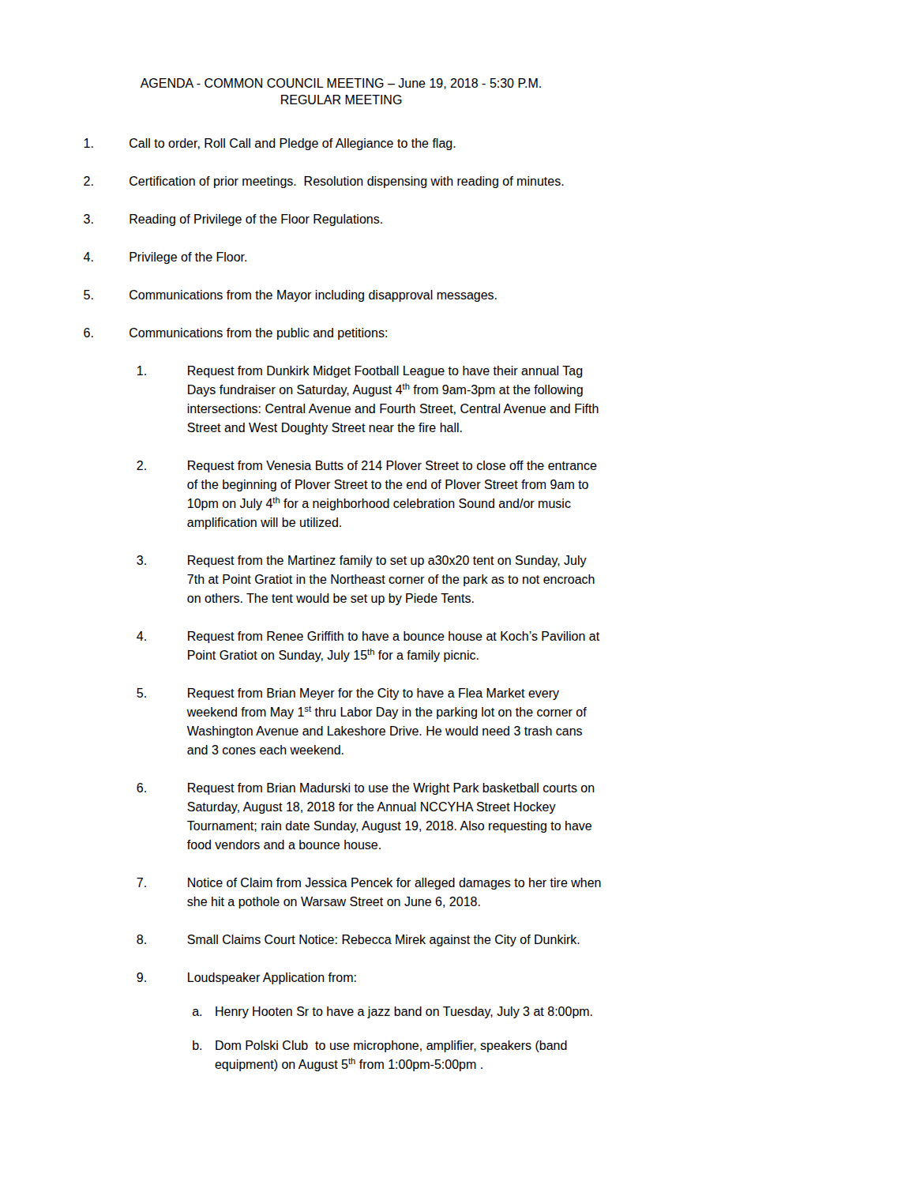AGENDA - COMMON COUNCIL MEETING – June 19, 2018 - 5:30 P.M.
REGULAR MEETING
1. Call to order, Roll Call and Pledge of Allegiance to the flag.
2. Certification of prior meetings. Resolution dispensing with reading of minutes.
3. Reading of Privilege of the Floor Regulations.
4. Privilege of the Floor.
5. Communications from the Mayor including disapproval messages.
6. Communications from the public and petitions:
1. Request from Dunkirk Midget Football League to have their annual Tag Days fundraiser on Saturday, August 4th from 9am-3pm at the following intersections: Central Avenue and Fourth Street, Central Avenue and Fifth Street and West Doughty Street near the fire hall.
2. Request from Venesia Butts of 214 Plover Street to close off the entrance of the beginning of Plover Street to the end of Plover Street from 9am to 10pm on July 4th for a neighborhood celebration Sound and/or music amplification will be utilized.
3. Request from the Martinez family to set up a30x20 tent on Sunday, July 7th at Point Gratiot in the Northeast corner of the park as to not encroach on others. The tent would be set up by Piede Tents.
4. Request from Renee Griffith to have a bounce house at Koch’s Pavilion at Point Gratiot on Sunday, July 15th for a family picnic.
5. Request from Brian Meyer for the City to have a Flea Market every weekend from May 1st thru Labor Day in the parking lot on the corner of Washington Avenue and Lakeshore Drive. He would need 3 trash cans and 3 cones each weekend.
6. Request from Brian Madurski to use the Wright Park basketball courts on Saturday, August 18, 2018 for the Annual NCCYHA Street Hockey Tournament; rain date Sunday, August 19, 2018. Also requesting to have food vendors and a bounce house.
7. Notice of Claim from Jessica Pencek for alleged damages to her tire when she hit a pothole on Warsaw Street on June 6, 2018.
8. Small Claims Court Notice: Rebecca Mirek against the City of Dunkirk.
9. Loudspeaker Application from:
a. Henry Hooten Sr to have a jazz band on Tuesday, July 3 at 8:00pm.
b. Dom Polski Club to use microphone, amplifier, speakers (band equipment) on August 5th from 1:00pm-5:00pm .